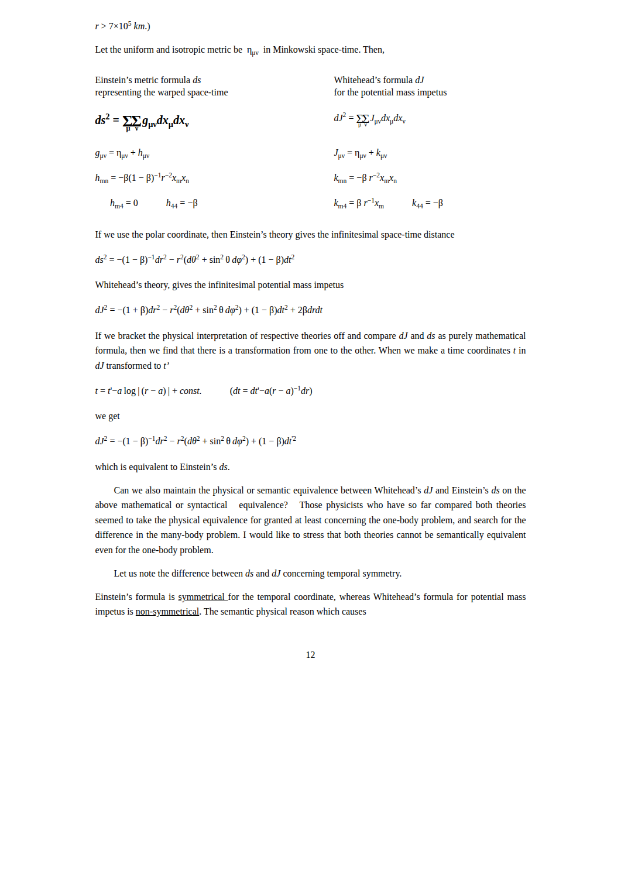r > 7×105 km.)
Let the uniform and isotropic metric be ημν in Minkowski space-time. Then,
Einstein’s metric formula ds
representing the warped space-time
Whitehead’s formula dJ
for the potential mass impetus
ds2 = ΣμΣν gμνdxμdxν
dJ2 = ΣμΣν Jμνdxμdxν
gμν = ημν + hμν
Jμν = ημν + kμν
hmn = −β(1 − β)−1r−2xmxn
kmn = −β r−2xmxn
hm4 = 0 h44 = −β
km4 = β r−1xm k44 = −β
If we use the polar coordinate, then Einstein’s theory gives the infinitesimal space-time distance
ds2 = −(1 − β)−1dr2 − r2(dθ2 + sin2 θ dφ2) + (1 − β)dt2
Whitehead’s theory, gives the infinitesimal potential mass impetus
dJ2 = −(1 + β)dr2 − r2(dθ2 + sin2 θ dφ2) + (1 − β)dt2 + 2βdrdt
If we bracket the physical interpretation of respective theories off and compare dJ and ds as purely mathematical formula, then we find that there is a transformation from one to the other. When we make a time coordinates t in dJ transformed to t’
t = t'−a log | (r − a) | + const. (dt = dt'−a(r − a)−1dr)
we get
dJ2 = −(1 − β)−1dr2 − r2(dθ2 + sin2 θ dφ2) + (1 − β)dt'2
which is equivalent to Einstein’s ds.
Can we also maintain the physical or semantic equivalence between Whitehead’s dJ and Einstein’s ds on the above mathematical or syntactical equivalence? Those physicists who have so far compared both theories seemed to take the physical equivalence for granted at least concerning the one-body problem, and search for the difference in the many-body problem. I would like to stress that both theories cannot be semantically equivalent even for the one-body problem.
Let us note the difference between ds and dJ concerning temporal symmetry.
Einstein’s formula is symmetrical for the temporal coordinate, whereas Whitehead’s formula for potential mass impetus is non-symmetrical. The semantic physical reason which causes
12